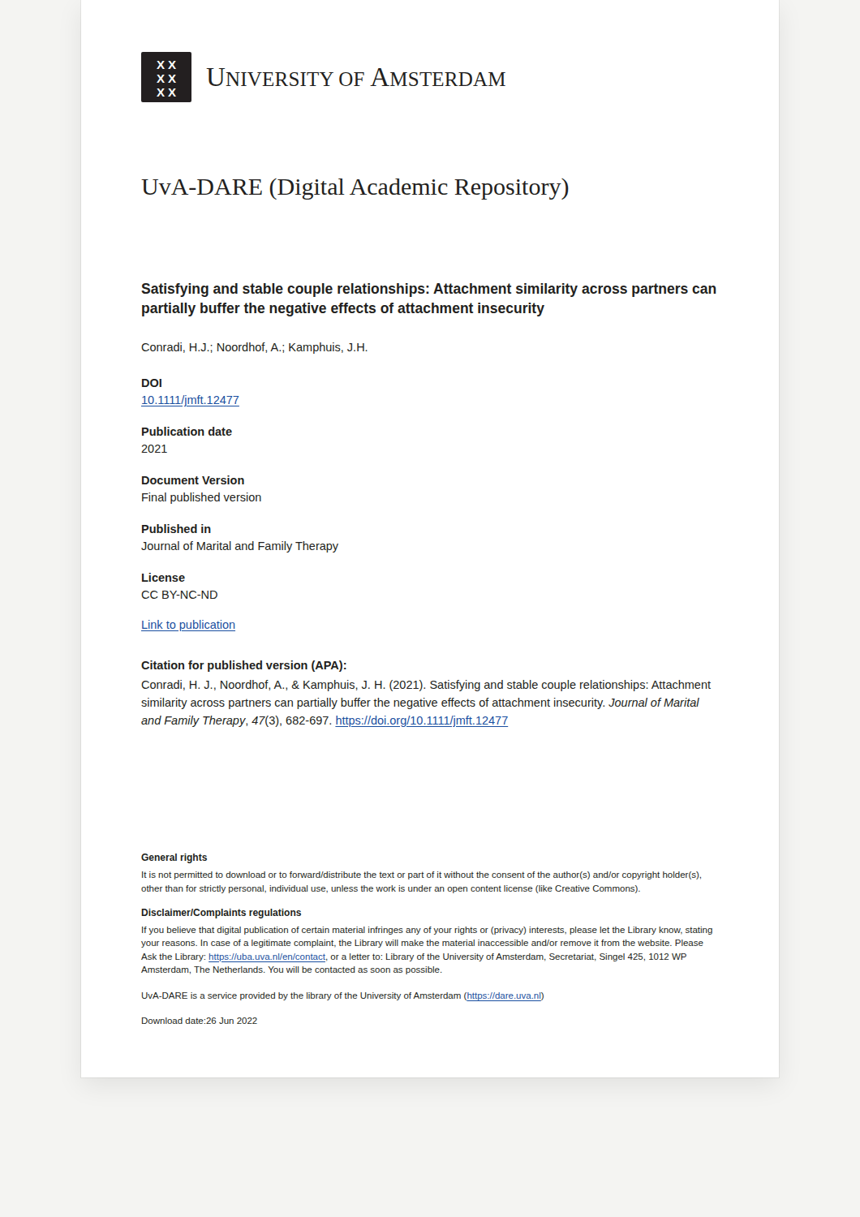X X X X X X
UNIVERSITY OF AMSTERDAM
UvA-DARE (Digital Academic Repository)
Satisfying and stable couple relationships: Attachment similarity across partners can partially buffer the negative effects of attachment insecurity
Conradi, H.J.; Noordhof, A.; Kamphuis, J.H.
DOI
10.1111/jmft.12477
Publication date
2021
Document Version
Final published version
Published in
Journal of Marital and Family Therapy
License
CC BY-NC-ND
Link to publication
Citation for published version (APA):
Conradi, H. J., Noordhof, A., & Kamphuis, J. H. (2021). Satisfying and stable couple relationships: Attachment similarity across partners can partially buffer the negative effects of attachment insecurity. Journal of Marital and Family Therapy, 47(3), 682-697. https://doi.org/10.1111/jmft.12477
General rights
It is not permitted to download or to forward/distribute the text or part of it without the consent of the author(s) and/or copyright holder(s), other than for strictly personal, individual use, unless the work is under an open content license (like Creative Commons).
Disclaimer/Complaints regulations
If you believe that digital publication of certain material infringes any of your rights or (privacy) interests, please let the Library know, stating your reasons. In case of a legitimate complaint, the Library will make the material inaccessible and/or remove it from the website. Please Ask the Library: https://uba.uva.nl/en/contact, or a letter to: Library of the University of Amsterdam, Secretariat, Singel 425, 1012 WP Amsterdam, The Netherlands. You will be contacted as soon as possible.
UvA-DARE is a service provided by the library of the University of Amsterdam (https://dare.uva.nl)
Download date:26 Jun 2022